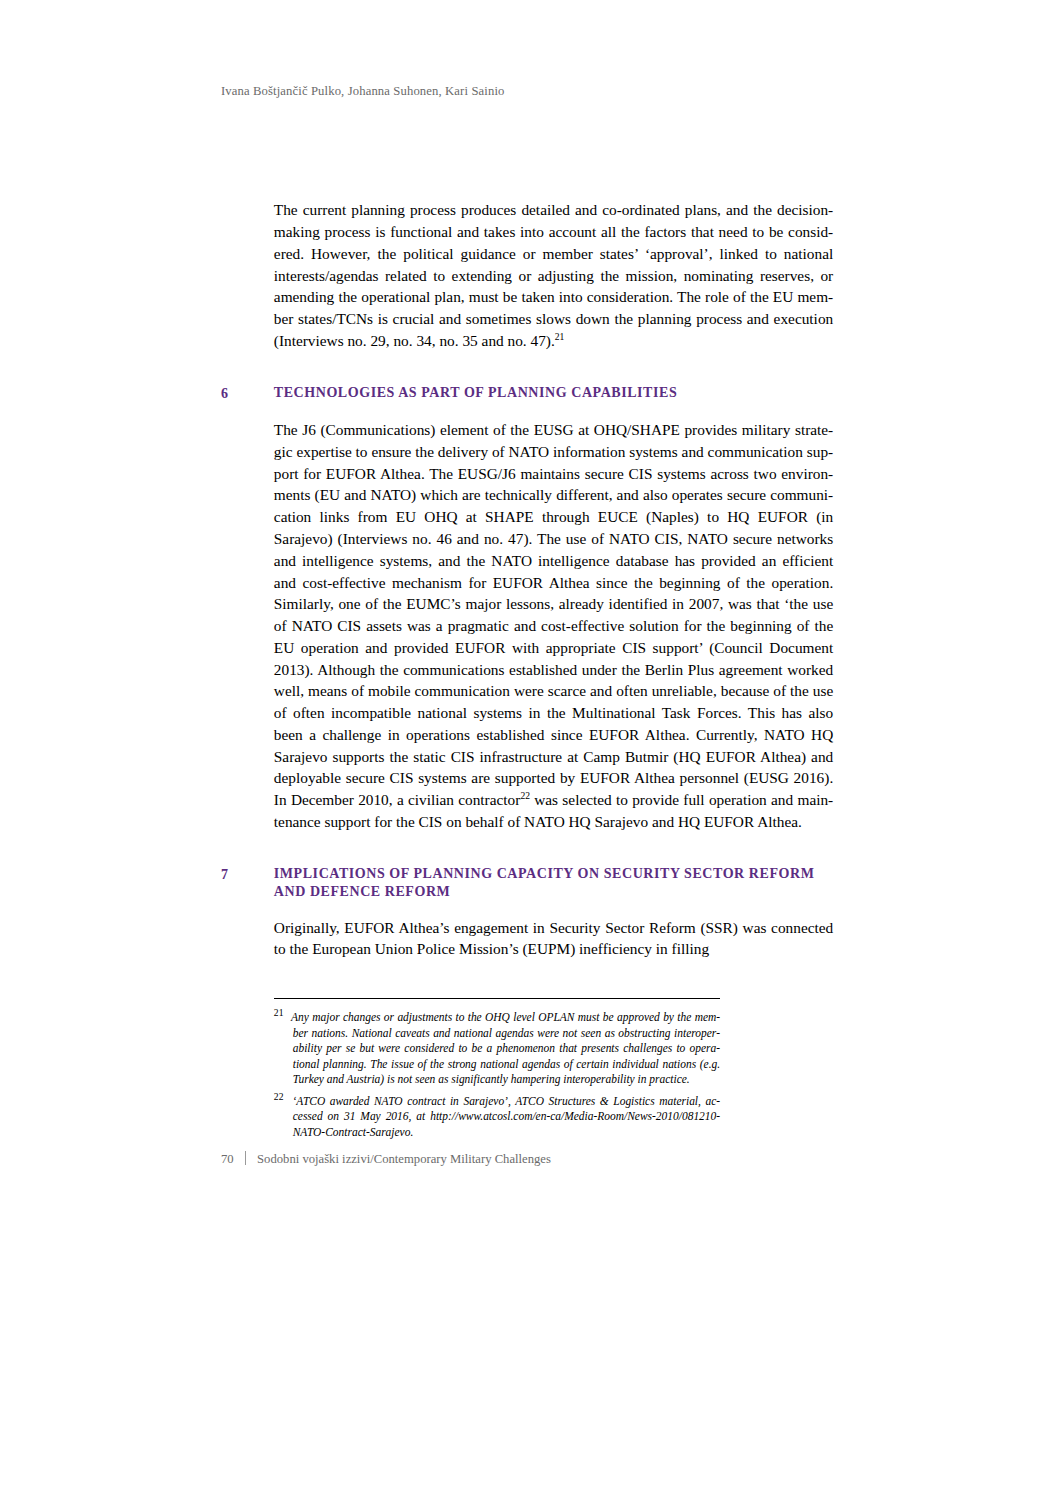Ivana Boštjančič Pulko, Johanna Suhonen, Kari Sainio
The current planning process produces detailed and co-ordinated plans, and the decision-making process is functional and takes into account all the factors that need to be considered. However, the political guidance or member states’ ‘approval’, linked to national interests/agendas related to extending or adjusting the mission, nominating reserves, or amending the operational plan, must be taken into consideration. The role of the EU member states/TCNs is crucial and sometimes slows down the planning process and execution (Interviews no. 29, no. 34, no. 35 and no. 47).21
6
Technologies as part of planning capabilities
The J6 (Communications) element of the EUSG at OHQ/SHAPE provides military strategic expertise to ensure the delivery of NATO information systems and communication support for EUFOR Althea. The EUSG/J6 maintains secure CIS systems across two environments (EU and NATO) which are technically different, and also operates secure communication links from EU OHQ at SHAPE through EUCE (Naples) to HQ EUFOR (in Sarajevo) (Interviews no. 46 and no. 47). The use of NATO CIS, NATO secure networks and intelligence systems, and the NATO intelligence database has provided an efficient and cost-effective mechanism for EUFOR Althea since the beginning of the operation. Similarly, one of the EUMC’s major lessons, already identified in 2007, was that ‘the use of NATO CIS assets was a pragmatic and cost-effective solution for the beginning of the EU operation and provided EUFOR with appropriate CIS support’ (Council Document 2013). Although the communications established under the Berlin Plus agreement worked well, means of mobile communication were scarce and often unreliable, because of the use of often incompatible national systems in the Multinational Task Forces. This has also been a challenge in operations established since EUFOR Althea. Currently, NATO HQ Sarajevo supports the static CIS infrastructure at Camp Butmir (HQ EUFOR Althea) and deployable secure CIS systems are supported by EUFOR Althea personnel (EUSG 2016). In December 2010, a civilian contractor22 was selected to provide full operation and maintenance support for the CIS on behalf of NATO HQ Sarajevo and HQ EUFOR Althea.
7
Implications of planning capacity on security sector reform and defence reform
Originally, EUFOR Althea’s engagement in Security Sector Reform (SSR) was connected to the European Union Police Mission’s (EUPM) inefficiency in filling
21 Any major changes or adjustments to the OHQ level OPLAN must be approved by the member nations. National caveats and national agendas were not seen as obstructing interoperability per se but were considered to be a phenomenon that presents challenges to operational planning. The issue of the strong national agendas of certain individual nations (e.g. Turkey and Austria) is not seen as significantly hampering interoperability in practice.
22 ‘ATCO awarded NATO contract in Sarajevo’, ATCO Structures & Logistics material, accessed on 31 May 2016, at http://www.atcosl.com/en-ca/Media-Room/News-2010/081210-NATO-Contract-Sarajevo.
70 Sodobni vojaški izzivi/Contemporary Military Challenges